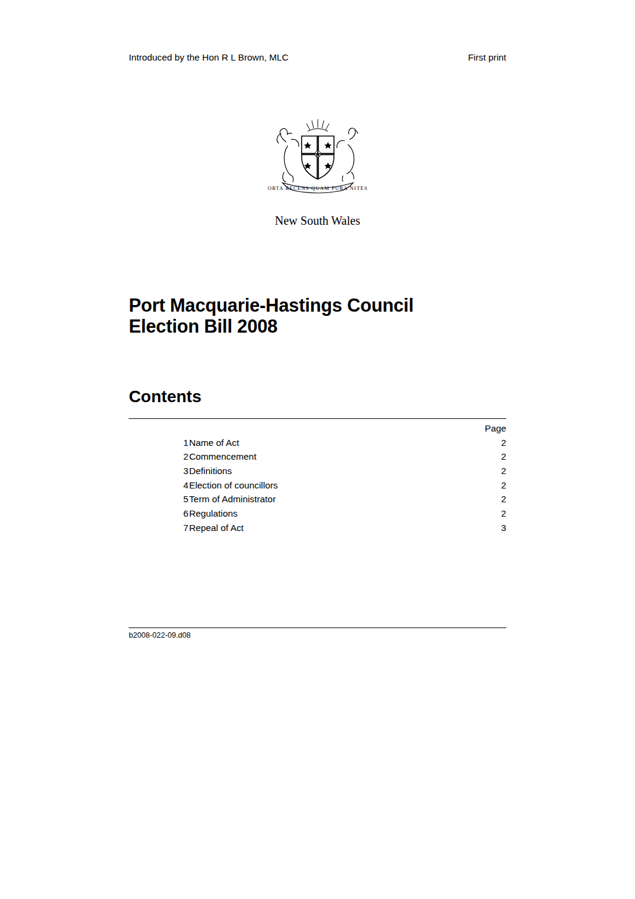Introduced by the Hon R L Brown, MLC First print
ORTA RECENS QUAM PURA NITES
New South Wales
Port Macquarie-Hastings Council
Election Bill 2008
Contents
| | | Page |
| 1 | Name of Act | 2 |
| 2 | Commencement | 2 |
| 3 | Definitions | 2 |
| 4 | Election of councillors | 2 |
| 5 | Term of Administrator | 2 |
| 6 | Regulations | 2 |
| 7 | Repeal of Act | 3 |
b2008-022-09.d08